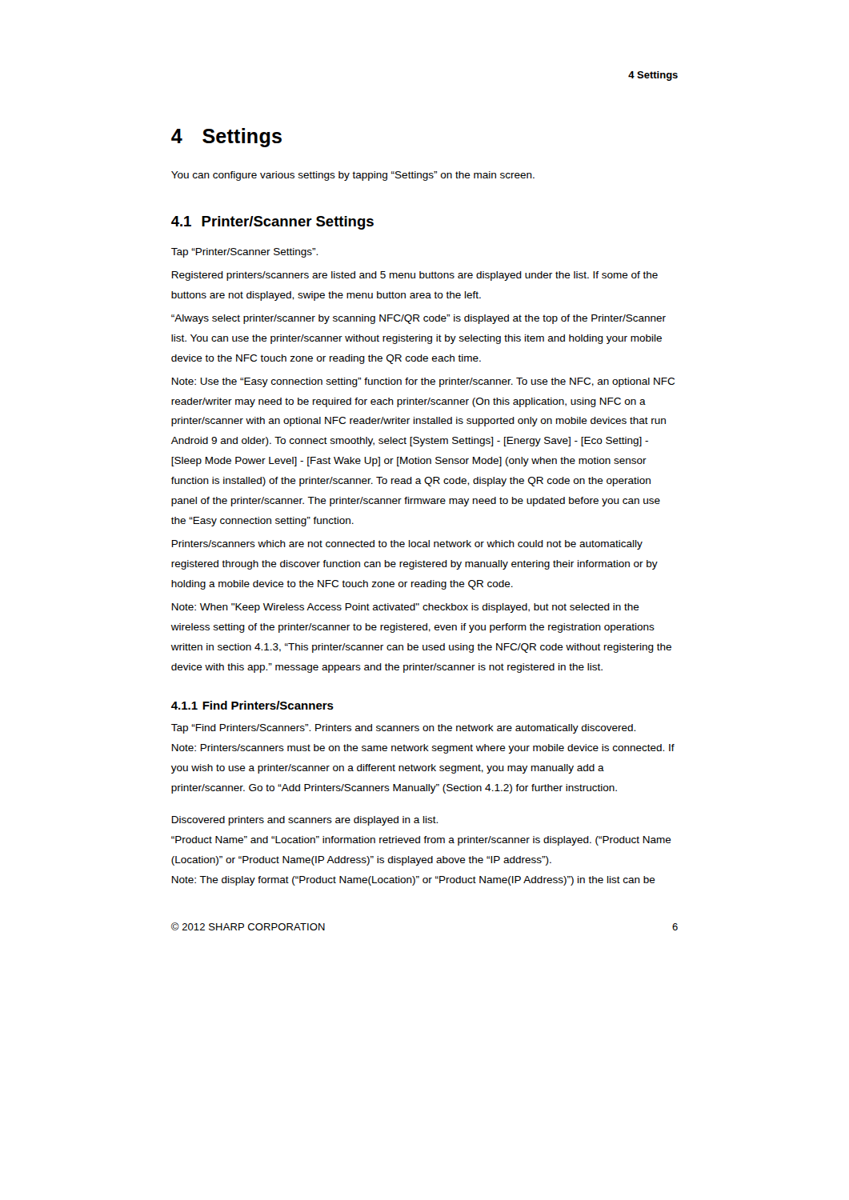4 Settings
4 Settings
You can configure various settings by tapping “Settings” on the main screen.
4.1 Printer/Scanner Settings
Tap “Printer/Scanner Settings”.
Registered printers/scanners are listed and 5 menu buttons are displayed under the list. If some of the buttons are not displayed, swipe the menu button area to the left.
“Always select printer/scanner by scanning NFC/QR code” is displayed at the top of the Printer/Scanner list. You can use the printer/scanner without registering it by selecting this item and holding your mobile device to the NFC touch zone or reading the QR code each time.
Note: Use the “Easy connection setting” function for the printer/scanner. To use the NFC, an optional NFC reader/writer may need to be required for each printer/scanner (On this application, using NFC on a printer/scanner with an optional NFC reader/writer installed is supported only on mobile devices that run Android 9 and older). To connect smoothly, select [System Settings] - [Energy Save] - [Eco Setting] - [Sleep Mode Power Level] - [Fast Wake Up] or [Motion Sensor Mode] (only when the motion sensor function is installed) of the printer/scanner. To read a QR code, display the QR code on the operation panel of the printer/scanner. The printer/scanner firmware may need to be updated before you can use the “Easy connection setting” function.
Printers/scanners which are not connected to the local network or which could not be automatically registered through the discover function can be registered by manually entering their information or by holding a mobile device to the NFC touch zone or reading the QR code.
Note: When "Keep Wireless Access Point activated" checkbox is displayed, but not selected in the wireless setting of the printer/scanner to be registered, even if you perform the registration operations written in section 4.1.3, “This printer/scanner can be used using the NFC/QR code without registering the device with this app.” message appears and the printer/scanner is not registered in the list.
4.1.1 Find Printers/Scanners
Tap “Find Printers/Scanners”. Printers and scanners on the network are automatically discovered.
Note: Printers/scanners must be on the same network segment where your mobile device is connected. If you wish to use a printer/scanner on a different network segment, you may manually add a printer/scanner. Go to “Add Printers/Scanners Manually” (Section 4.1.2) for further instruction.
Discovered printers and scanners are displayed in a list.
“Product Name” and “Location” information retrieved from a printer/scanner is displayed. (“Product Name (Location)” or “Product Name(IP Address)” is displayed above the “IP address”).
Note: The display format (“Product Name(Location)” or “Product Name(IP Address)”) in the list can be
© 2012 SHARP CORPORATION
6